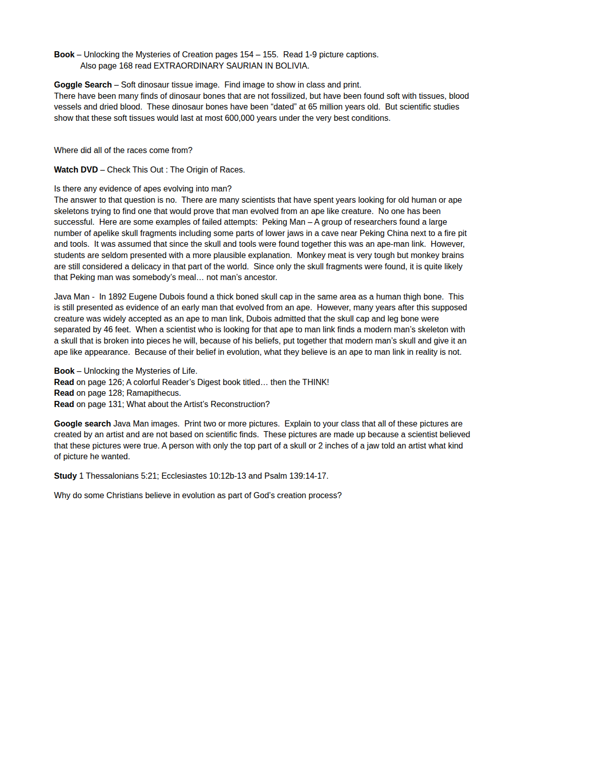Book – Unlocking the Mysteries of Creation pages 154 – 155. Read 1-9 picture captions.
Also page 168 read EXTRAORDINARY SAURIAN IN BOLIVIA.
Goggle Search – Soft dinosaur tissue image. Find image to show in class and print.
There have been many finds of dinosaur bones that are not fossilized, but have been found soft with tissues, blood vessels and dried blood. These dinosaur bones have been “dated” at 65 million years old. But scientific studies show that these soft tissues would last at most 600,000 years under the very best conditions.
Where did all of the races come from?
Watch DVD – Check This Out : The Origin of Races.
Is there any evidence of apes evolving into man?
The answer to that question is no. There are many scientists that have spent years looking for old human or ape skeletons trying to find one that would prove that man evolved from an ape like creature. No one has been successful. Here are some examples of failed attempts: Peking Man – A group of researchers found a large number of apelike skull fragments including some parts of lower jaws in a cave near Peking China next to a fire pit and tools. It was assumed that since the skull and tools were found together this was an ape-man link. However, students are seldom presented with a more plausible explanation. Monkey meat is very tough but monkey brains are still considered a delicacy in that part of the world. Since only the skull fragments were found, it is quite likely that Peking man was somebody’s meal… not man’s ancestor.
Java Man - In 1892 Eugene Dubois found a thick boned skull cap in the same area as a human thigh bone. This is still presented as evidence of an early man that evolved from an ape. However, many years after this supposed creature was widely accepted as an ape to man link, Dubois admitted that the skull cap and leg bone were separated by 46 feet. When a scientist who is looking for that ape to man link finds a modern man’s skeleton with a skull that is broken into pieces he will, because of his beliefs, put together that modern man’s skull and give it an ape like appearance. Because of their belief in evolution, what they believe is an ape to man link in reality is not.
Book – Unlocking the Mysteries of Life.
Read on page 126; A colorful Reader’s Digest book titled… then the THINK!
Read on page 128; Ramapithecus.
Read on page 131; What about the Artist’s Reconstruction?
Google search Java Man images. Print two or more pictures. Explain to your class that all of these pictures are created by an artist and are not based on scientific finds. These pictures are made up because a scientist believed that these pictures were true. A person with only the top part of a skull or 2 inches of a jaw told an artist what kind of picture he wanted.
Study 1 Thessalonians 5:21; Ecclesiastes 10:12b-13 and Psalm 139:14-17.
Why do some Christians believe in evolution as part of God’s creation process?